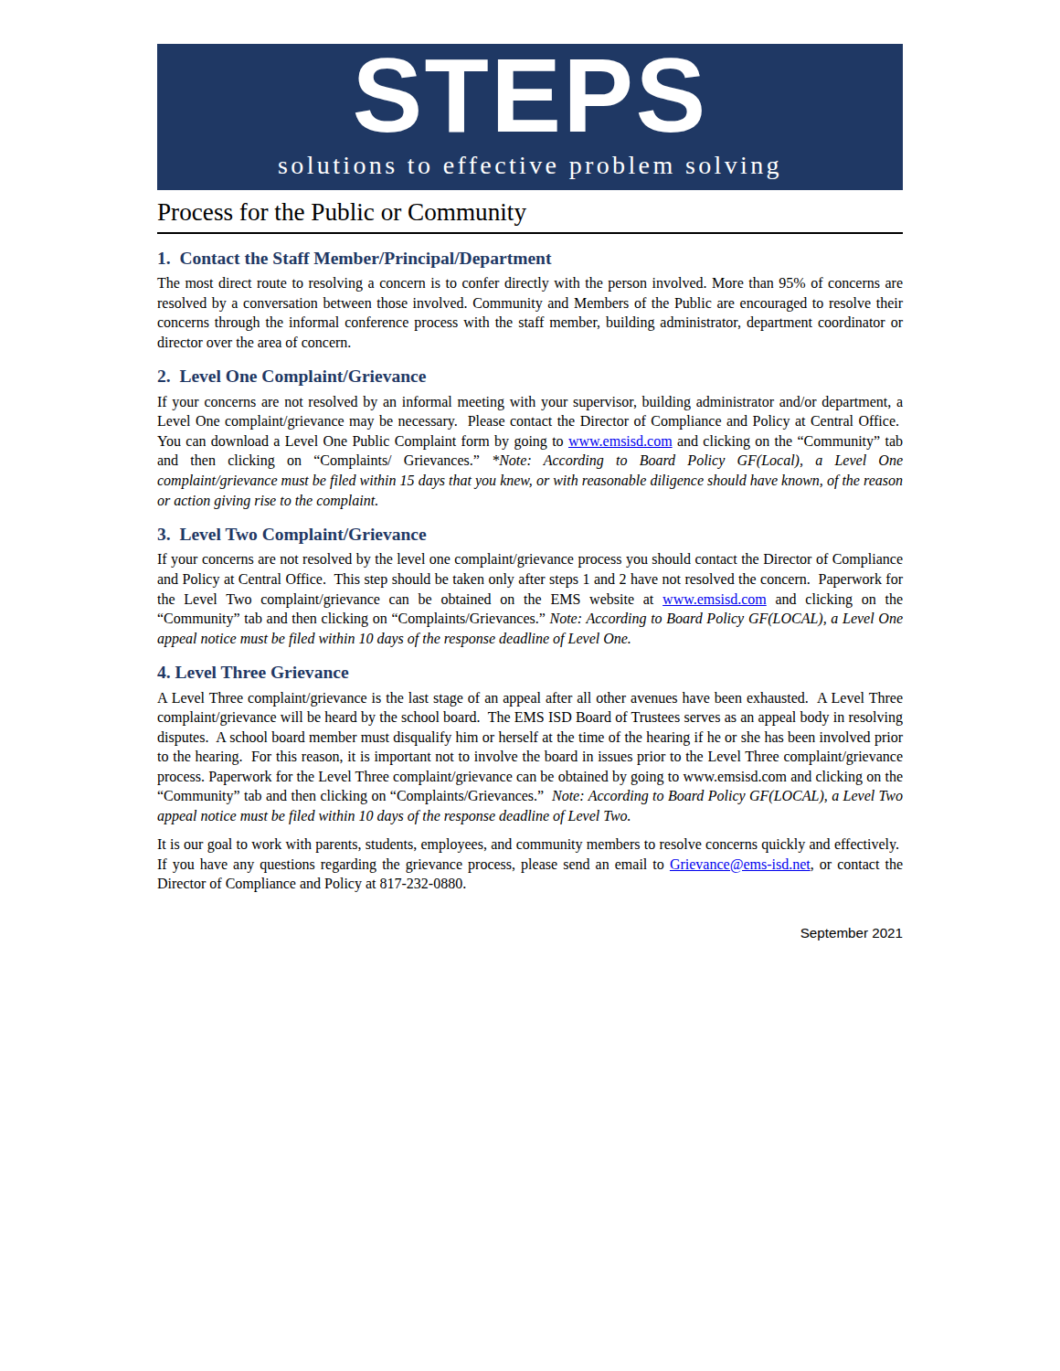STEPS
solutions to effective problem solving
Process for the Public or Community
1. Contact the Staff Member/Principal/Department
The most direct route to resolving a concern is to confer directly with the person involved. More than 95% of concerns are resolved by a conversation between those involved. Community and Members of the Public are encouraged to resolve their concerns through the informal conference process with the staff member, building administrator, department coordinator or director over the area of concern.
2. Level One Complaint/Grievance
If your concerns are not resolved by an informal meeting with your supervisor, building administrator and/or department, a Level One complaint/grievance may be necessary. Please contact the Director of Compliance and Policy at Central Office. You can download a Level One Public Complaint form by going to www.emsisd.com and clicking on the “Community” tab and then clicking on “Complaints/ Grievances.” *Note: According to Board Policy GF(Local), a Level One complaint/grievance must be filed within 15 days that you knew, or with reasonable diligence should have known, of the reason or action giving rise to the complaint.
3. Level Two Complaint/Grievance
If your concerns are not resolved by the level one complaint/grievance process you should contact the Director of Compliance and Policy at Central Office. This step should be taken only after steps 1 and 2 have not resolved the concern. Paperwork for the Level Two complaint/grievance can be obtained on the EMS website at www.emsisd.com and clicking on the “Community” tab and then clicking on “Complaints/Grievances.” Note: According to Board Policy GF(LOCAL), a Level One appeal notice must be filed within 10 days of the response deadline of Level One.
4. Level Three Grievance
A Level Three complaint/grievance is the last stage of an appeal after all other avenues have been exhausted. A Level Three complaint/grievance will be heard by the school board. The EMS ISD Board of Trustees serves as an appeal body in resolving disputes. A school board member must disqualify him or herself at the time of the hearing if he or she has been involved prior to the hearing. For this reason, it is important not to involve the board in issues prior to the Level Three complaint/grievance process. Paperwork for the Level Three complaint/grievance can be obtained by going to www.emsisd.com and clicking on the “Community” tab and then clicking on “Complaints/Grievances.” Note: According to Board Policy GF(LOCAL), a Level Two appeal notice must be filed within 10 days of the response deadline of Level Two.
It is our goal to work with parents, students, employees, and community members to resolve concerns quickly and effectively. If you have any questions regarding the grievance process, please send an email to Grievance@ems-isd.net, or contact the Director of Compliance and Policy at 817-232-0880.
September 2021